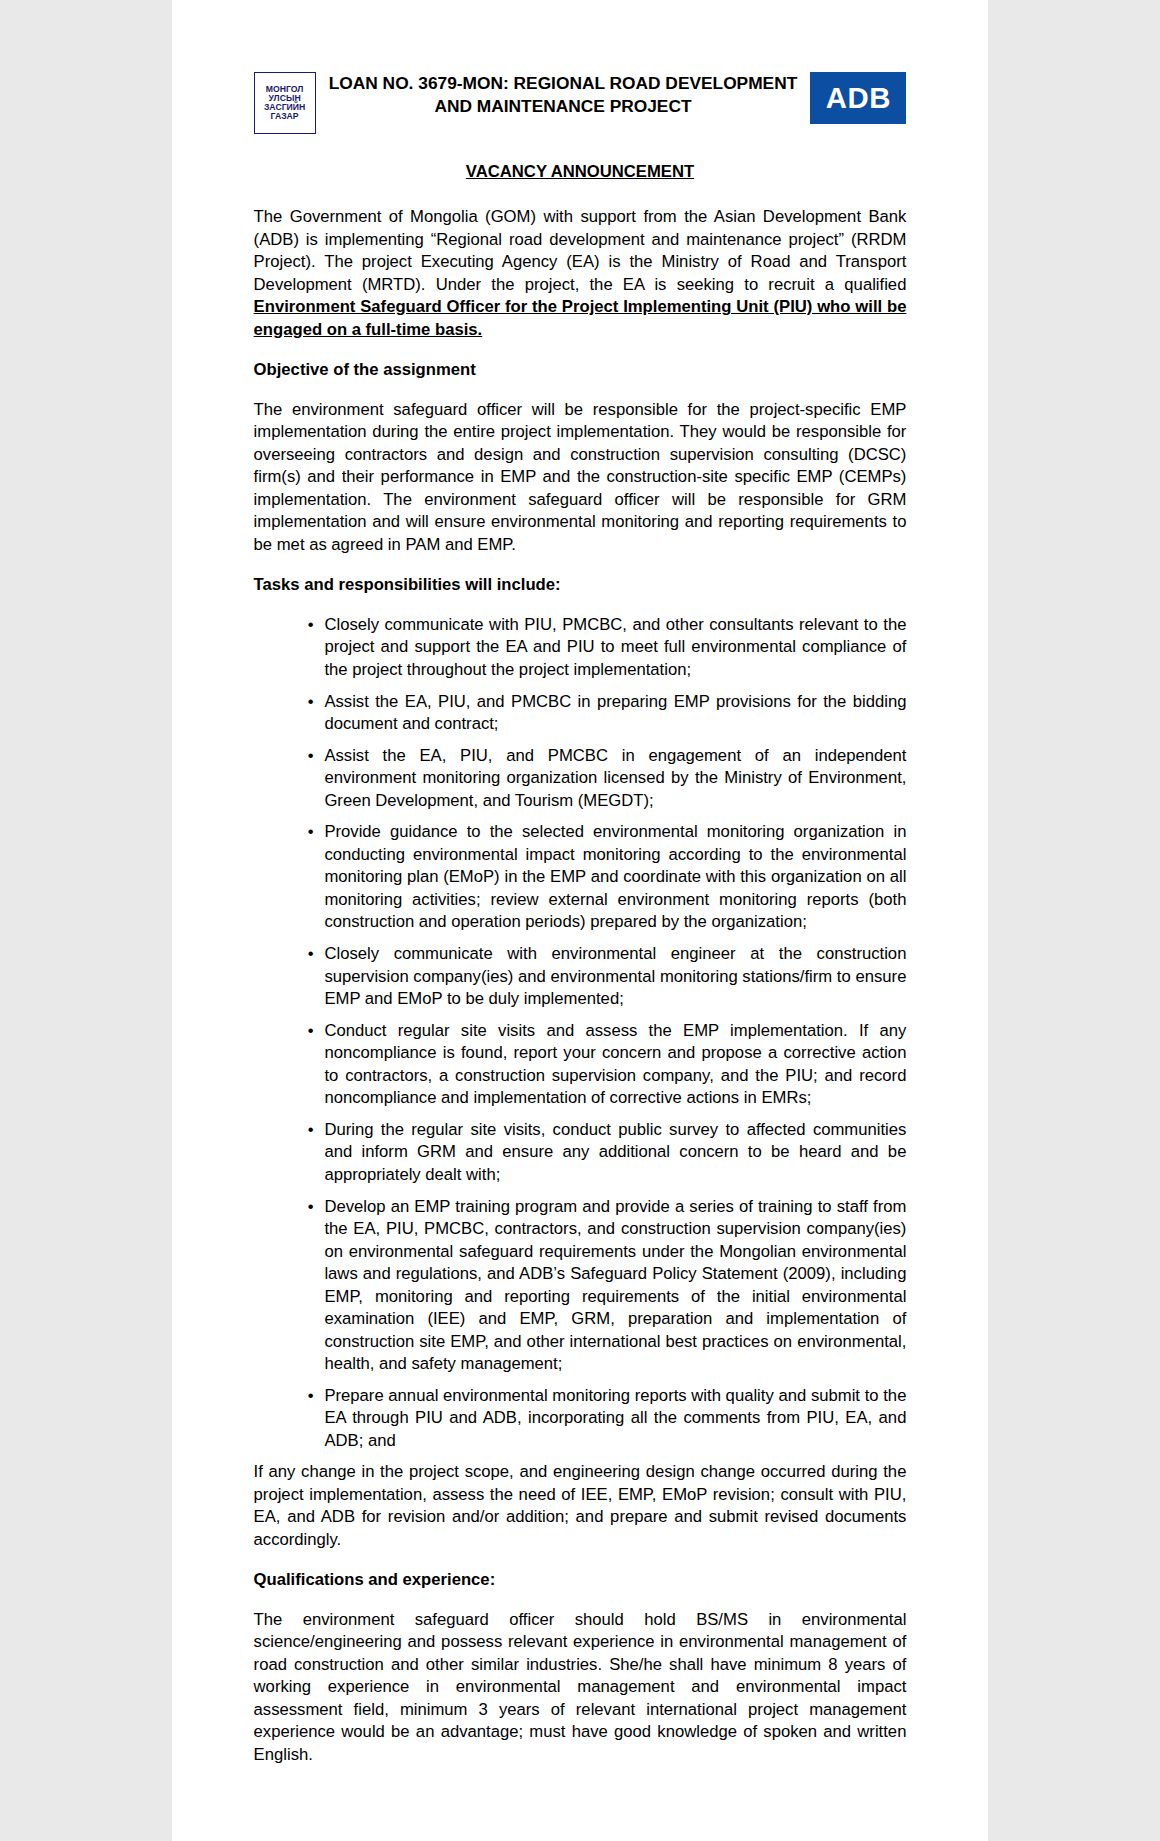МОНГОЛ УЛСЫН
ЗАСГИЙН ГАЗАР
LOAN NO. 3679-MON: REGIONAL ROAD DEVELOPMENT AND MAINTENANCE PROJECT
ADB
VACANCY ANNOUNCEMENT
The Government of Mongolia (GOM) with support from the Asian Development Bank (ADB) is implementing “Regional road development and maintenance project” (RRDM Project). The project Executing Agency (EA) is the Ministry of Road and Transport Development (MRTD). Under the project, the EA is seeking to recruit a qualified Environment Safeguard Officer for the Project Implementing Unit (PIU) who will be engaged on a full-time basis.
Objective of the assignment
The environment safeguard officer will be responsible for the project-specific EMP implementation during the entire project implementation. They would be responsible for overseeing contractors and design and construction supervision consulting (DCSC) firm(s) and their performance in EMP and the construction-site specific EMP (CEMPs) implementation. The environment safeguard officer will be responsible for GRM implementation and will ensure environmental monitoring and reporting requirements to be met as agreed in PAM and EMP.
Tasks and responsibilities will include:
Closely communicate with PIU, PMCBC, and other consultants relevant to the project and support the EA and PIU to meet full environmental compliance of the project throughout the project implementation;
Assist the EA, PIU, and PMCBC in preparing EMP provisions for the bidding document and contract;
Assist the EA, PIU, and PMCBC in engagement of an independent environment monitoring organization licensed by the Ministry of Environment, Green Development, and Tourism (MEGDT);
Provide guidance to the selected environmental monitoring organization in conducting environmental impact monitoring according to the environmental monitoring plan (EMoP) in the EMP and coordinate with this organization on all monitoring activities; review external environment monitoring reports (both construction and operation periods) prepared by the organization;
Closely communicate with environmental engineer at the construction supervision company(ies) and environmental monitoring stations/firm to ensure EMP and EMoP to be duly implemented;
Conduct regular site visits and assess the EMP implementation. If any noncompliance is found, report your concern and propose a corrective action to contractors, a construction supervision company, and the PIU; and record noncompliance and implementation of corrective actions in EMRs;
During the regular site visits, conduct public survey to affected communities and inform GRM and ensure any additional concern to be heard and be appropriately dealt with;
Develop an EMP training program and provide a series of training to staff from the EA, PIU, PMCBC, contractors, and construction supervision company(ies) on environmental safeguard requirements under the Mongolian environmental laws and regulations, and ADB’s Safeguard Policy Statement (2009), including EMP, monitoring and reporting requirements of the initial environmental examination (IEE) and EMP, GRM, preparation and implementation of construction site EMP, and other international best practices on environmental, health, and safety management;
Prepare annual environmental monitoring reports with quality and submit to the EA through PIU and ADB, incorporating all the comments from PIU, EA, and ADB; and
If any change in the project scope, and engineering design change occurred during the project implementation, assess the need of IEE, EMP, EMoP revision; consult with PIU, EA, and ADB for revision and/or addition; and prepare and submit revised documents accordingly.
Qualifications and experience:
The environment safeguard officer should hold BS/MS in environmental science/engineering and possess relevant experience in environmental management of road construction and other similar industries. She/he shall have minimum 8 years of working experience in environmental management and environmental impact assessment field, minimum 3 years of relevant international project management experience would be an advantage; must have good knowledge of spoken and written English.